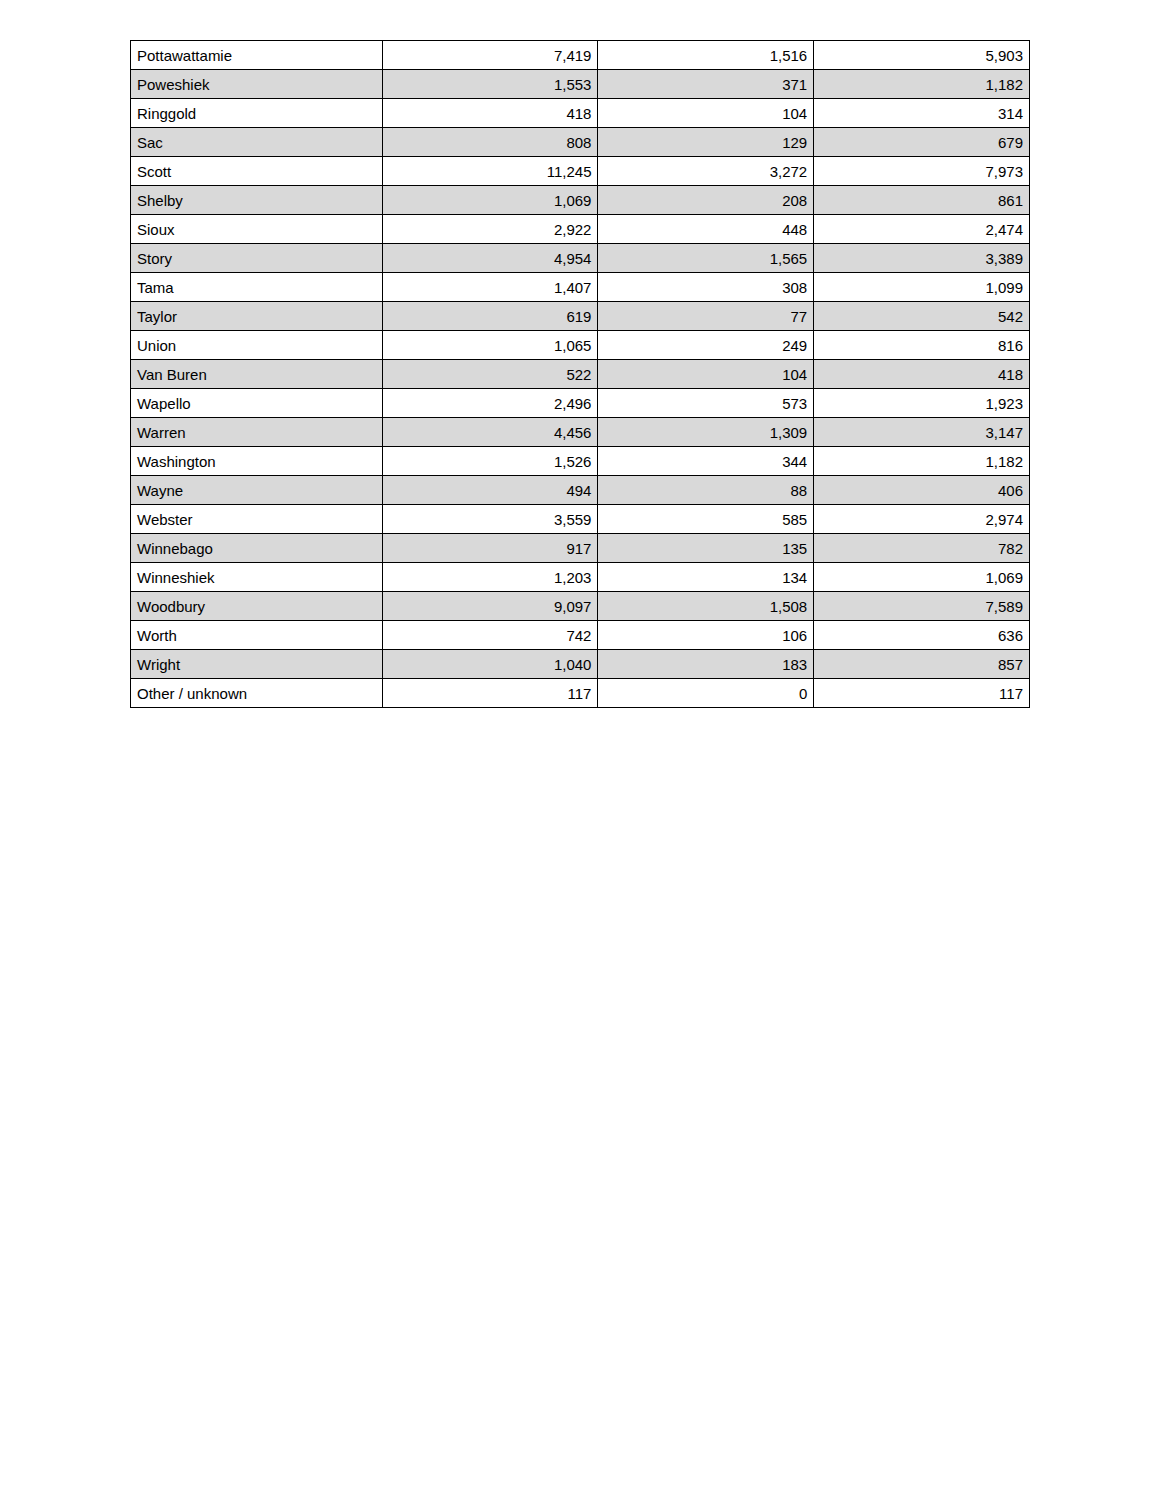| Pottawattamie | 7,419 | 1,516 | 5,903 |
| Poweshiek | 1,553 | 371 | 1,182 |
| Ringgold | 418 | 104 | 314 |
| Sac | 808 | 129 | 679 |
| Scott | 11,245 | 3,272 | 7,973 |
| Shelby | 1,069 | 208 | 861 |
| Sioux | 2,922 | 448 | 2,474 |
| Story | 4,954 | 1,565 | 3,389 |
| Tama | 1,407 | 308 | 1,099 |
| Taylor | 619 | 77 | 542 |
| Union | 1,065 | 249 | 816 |
| Van Buren | 522 | 104 | 418 |
| Wapello | 2,496 | 573 | 1,923 |
| Warren | 4,456 | 1,309 | 3,147 |
| Washington | 1,526 | 344 | 1,182 |
| Wayne | 494 | 88 | 406 |
| Webster | 3,559 | 585 | 2,974 |
| Winnebago | 917 | 135 | 782 |
| Winneshiek | 1,203 | 134 | 1,069 |
| Woodbury | 9,097 | 1,508 | 7,589 |
| Worth | 742 | 106 | 636 |
| Wright | 1,040 | 183 | 857 |
| Other / unknown | 117 | 0 | 117 |